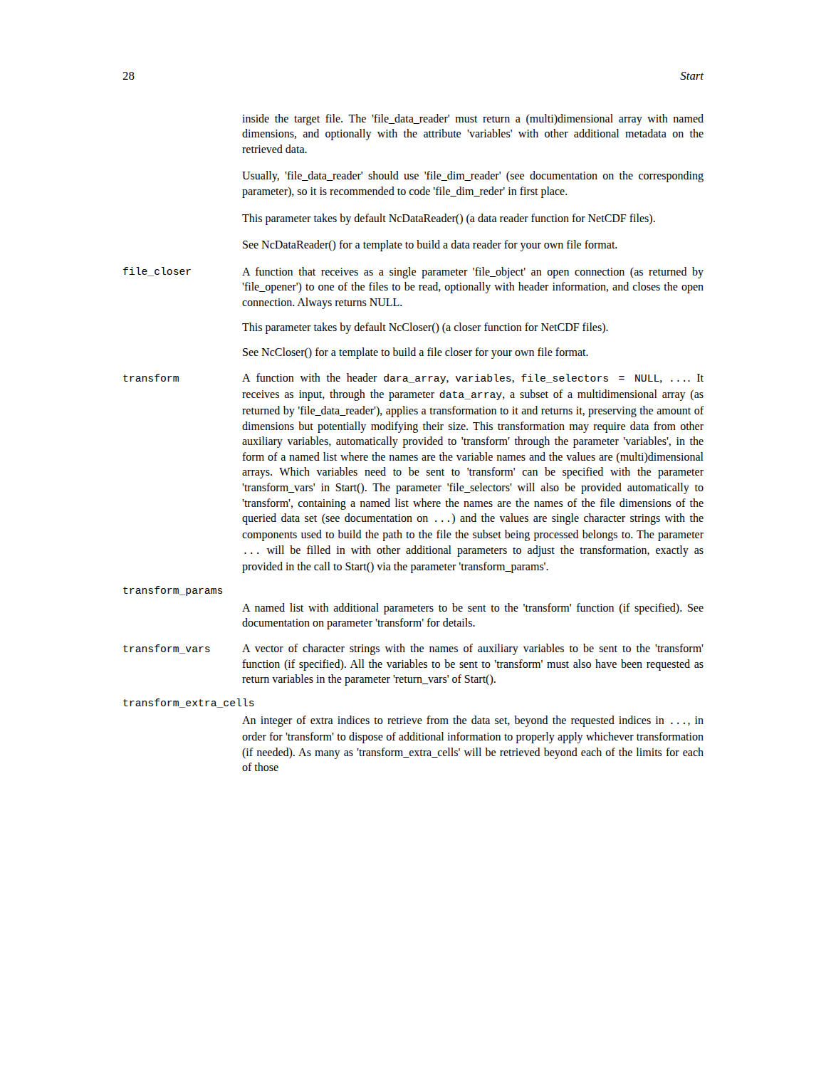28 Start
inside the target file. The 'file_data_reader' must return a (multi)dimensional array with named dimensions, and optionally with the attribute 'variables' with other additional metadata on the retrieved data.
Usually, 'file_data_reader' should use 'file_dim_reader' (see documentation on the corresponding parameter), so it is recommended to code 'file_dim_reder' in first place.
This parameter takes by default NcDataReader() (a data reader function for NetCDF files).
See NcDataReader() for a template to build a data reader for your own file format.
file_closer
A function that receives as a single parameter 'file_object' an open connection (as returned by 'file_opener') to one of the files to be read, optionally with header information, and closes the open connection. Always returns NULL.
This parameter takes by default NcCloser() (a closer function for NetCDF files).
See NcCloser() for a template to build a file closer for your own file format.
transform
A function with the header dara_array, variables, file_selectors = NULL, .... It receives as input, through the parameter data_array, a subset of a multidimensional array (as returned by 'file_data_reader'), applies a transformation to it and returns it, preserving the amount of dimensions but potentially modifying their size. This transformation may require data from other auxiliary variables, automatically provided to 'transform' through the parameter 'variables', in the form of a named list where the names are the variable names and the values are (multi)dimensional arrays. Which variables need to be sent to 'transform' can be specified with the parameter 'transform_vars' in Start(). The parameter 'file_selectors' will also be provided automatically to 'transform', containing a named list where the names are the names of the file dimensions of the queried data set (see documentation on ...) and the values are single character strings with the components used to build the path to the file the subset being processed belongs to. The parameter ... will be filled in with other additional parameters to adjust the transformation, exactly as provided in the call to Start() via the parameter 'transform_params'.
transform_params
A named list with additional parameters to be sent to the 'transform' function (if specified). See documentation on parameter 'transform' for details.
transform_vars
A vector of character strings with the names of auxiliary variables to be sent to the 'transform' function (if specified). All the variables to be sent to 'transform' must also have been requested as return variables in the parameter 'return_vars' of Start().
transform_extra_cells
An integer of extra indices to retrieve from the data set, beyond the requested indices in ..., in order for 'transform' to dispose of additional information to properly apply whichever transformation (if needed). As many as 'transform_extra_cells' will be retrieved beyond each of the limits for each of those